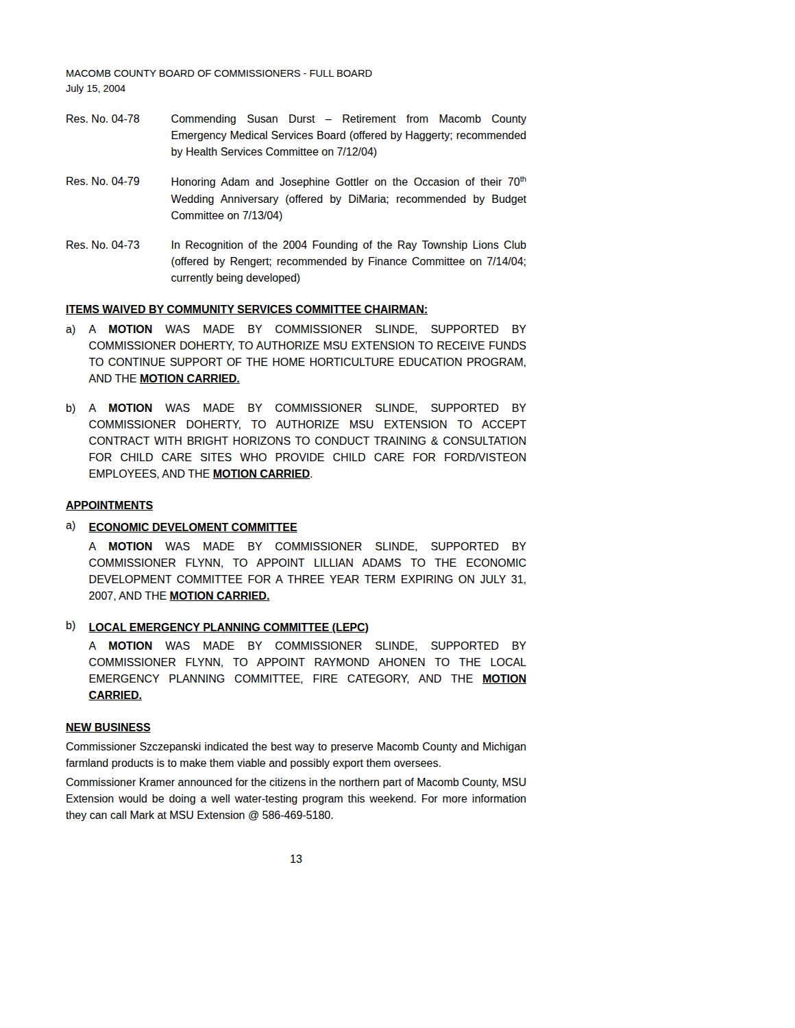MACOMB COUNTY BOARD OF COMMISSIONERS - FULL BOARD
July 15, 2004
Res. No. 04-78
Commending Susan Durst – Retirement from Macomb County Emergency Medical Services Board (offered by Haggerty; recommended by Health Services Committee on 7/12/04)
Res. No. 04-79
Honoring Adam and Josephine Gottler on the Occasion of their 70th Wedding Anniversary (offered by DiMaria; recommended by Budget Committee on 7/13/04)
Res. No. 04-73
In Recognition of the 2004 Founding of the Ray Township Lions Club (offered by Rengert; recommended by Finance Committee on 7/14/04; currently being developed)
ITEMS WAIVED BY COMMUNITY SERVICES COMMITTEE CHAIRMAN:
a)
A MOTION WAS MADE BY COMMISSIONER SLINDE, SUPPORTED BY COMMISSIONER DOHERTY, TO AUTHORIZE MSU EXTENSION TO RECEIVE FUNDS TO CONTINUE SUPPORT OF THE HOME HORTICULTURE EDUCATION PROGRAM, AND THE MOTION CARRIED.
b)
A MOTION WAS MADE BY COMMISSIONER SLINDE, SUPPORTED BY COMMISSIONER DOHERTY, TO AUTHORIZE MSU EXTENSION TO ACCEPT CONTRACT WITH BRIGHT HORIZONS TO CONDUCT TRAINING & CONSULTATION FOR CHILD CARE SITES WHO PROVIDE CHILD CARE FOR FORD/VISTEON EMPLOYEES, AND THE MOTION CARRIED.
APPOINTMENTS
a)
ECONOMIC DEVELOMENT COMMITTEE
A MOTION WAS MADE BY COMMISSIONER SLINDE, SUPPORTED BY COMMISSIONER FLYNN, TO APPOINT LILLIAN ADAMS TO THE ECONOMIC DEVELOPMENT COMMITTEE FOR A THREE YEAR TERM EXPIRING ON JULY 31, 2007, AND THE MOTION CARRIED.
b)
LOCAL EMERGENCY PLANNING COMMITTEE (LEPC)
A MOTION WAS MADE BY COMMISSIONER SLINDE, SUPPORTED BY COMMISSIONER FLYNN, TO APPOINT RAYMOND AHONEN TO THE LOCAL EMERGENCY PLANNING COMMITTEE, FIRE CATEGORY, AND THE MOTION CARRIED.
NEW BUSINESS
Commissioner Szczepanski indicated the best way to preserve Macomb County and Michigan farmland products is to make them viable and possibly export them oversees.
Commissioner Kramer announced for the citizens in the northern part of Macomb County, MSU Extension would be doing a well water-testing program this weekend. For more information they can call Mark at MSU Extension @ 586-469-5180.
13